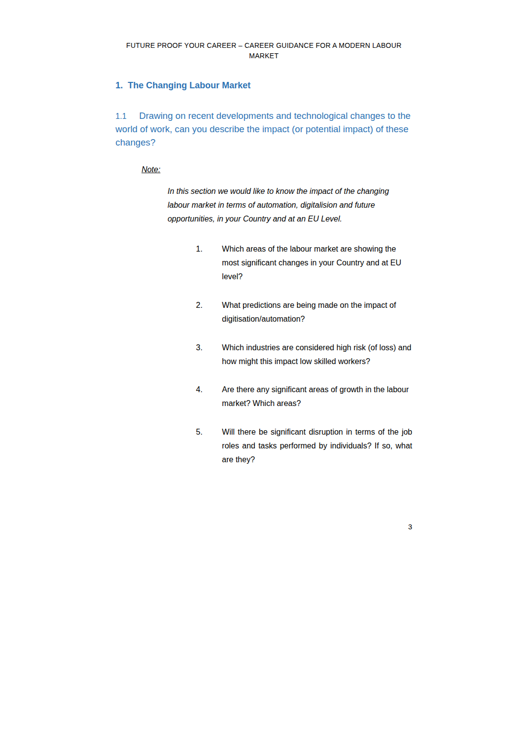FUTURE PROOF YOUR CAREER – CAREER GUIDANCE FOR A MODERN LABOUR MARKET
1. The Changing Labour Market
1.1 Drawing on recent developments and technological changes to the world of work, can you describe the impact (or potential impact) of these changes?
Note:
In this section we would like to know the impact of the changing labour market in terms of automation, digitalision and future opportunities, in your Country and at an EU Level.
1. Which areas of the labour market are showing the most significant changes in your Country and at EU level?
2. What predictions are being made on the impact of digitisation/automation?
3. Which industries are considered high risk (of loss) and how might this impact low skilled workers?
4. Are there any significant areas of growth in the labour market? Which areas?
5. Will there be significant disruption in terms of the job roles and tasks performed by individuals? If so, what are they?
3